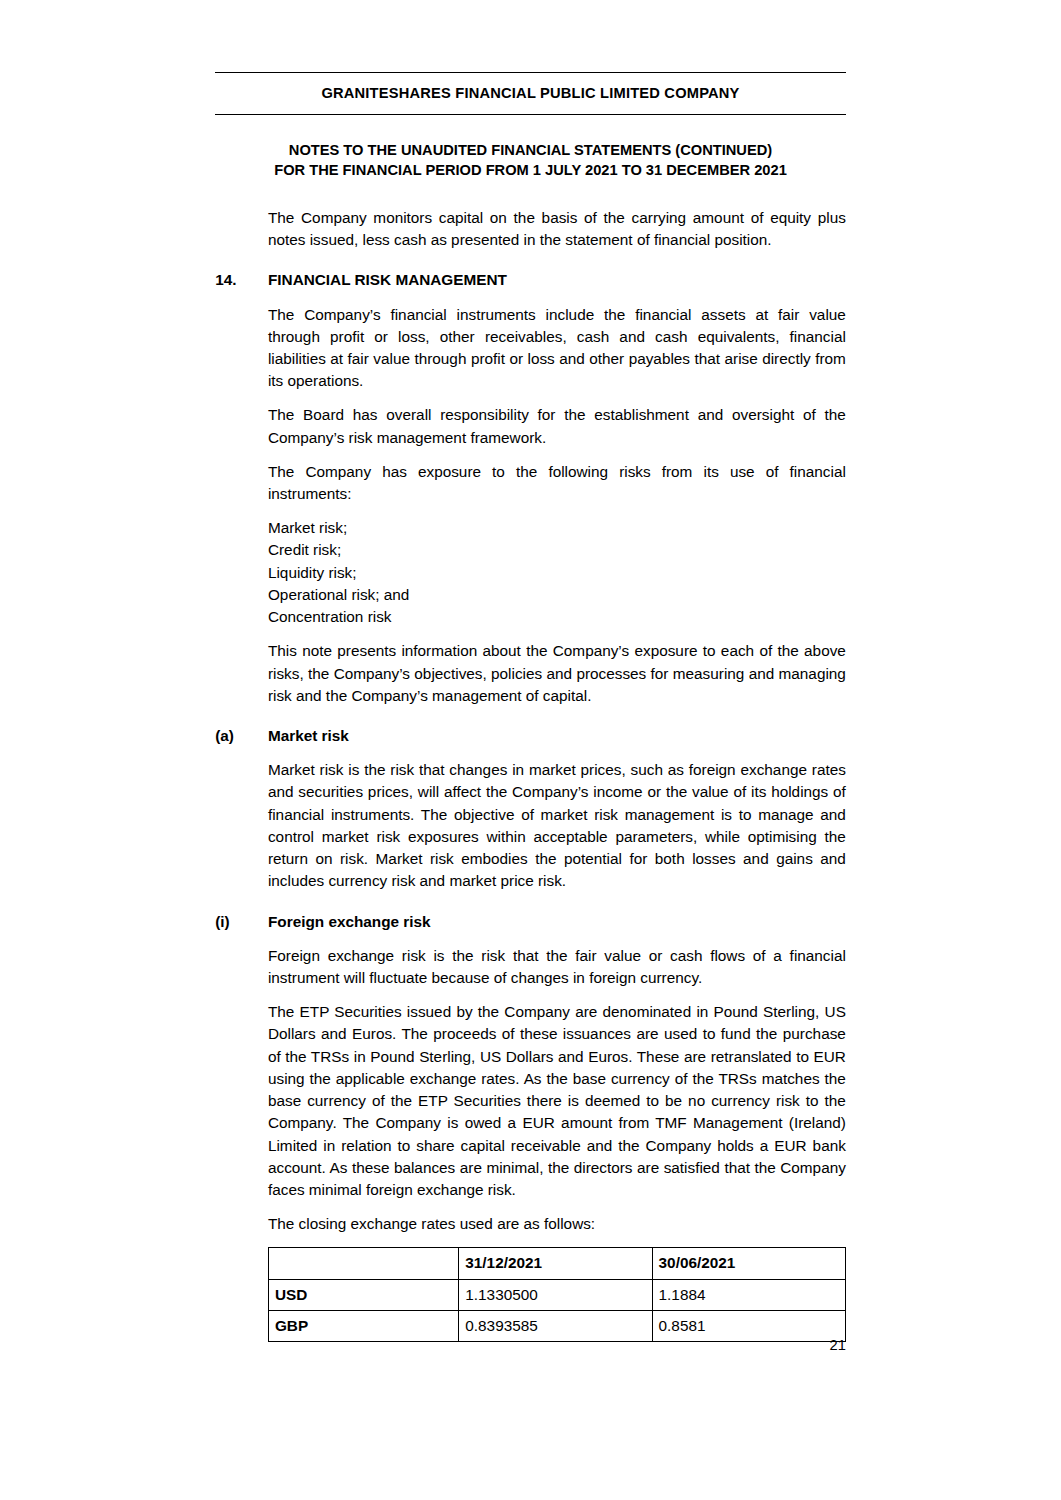GRANITESHARES FINANCIAL PUBLIC LIMITED COMPANY
NOTES TO THE UNAUDITED FINANCIAL STATEMENTS (CONTINUED)
FOR THE FINANCIAL PERIOD FROM 1 JULY 2021 TO 31 DECEMBER 2021
The Company monitors capital on the basis of the carrying amount of equity plus notes issued, less cash as presented in the statement of financial position.
14. FINANCIAL RISK MANAGEMENT
The Company’s financial instruments include the financial assets at fair value through profit or loss, other receivables, cash and cash equivalents, financial liabilities at fair value through profit or loss and other payables that arise directly from its operations.
The Board has overall responsibility for the establishment and oversight of the Company’s risk management framework.
The Company has exposure to the following risks from its use of financial instruments:
Market risk;
Credit risk;
Liquidity risk;
Operational risk; and
Concentration risk
This note presents information about the Company’s exposure to each of the above risks, the Company’s objectives, policies and processes for measuring and managing risk and the Company’s management of capital.
(a) Market risk
Market risk is the risk that changes in market prices, such as foreign exchange rates and securities prices, will affect the Company’s income or the value of its holdings of financial instruments. The objective of market risk management is to manage and control market risk exposures within acceptable parameters, while optimising the return on risk. Market risk embodies the potential for both losses and gains and includes currency risk and market price risk.
(i) Foreign exchange risk
Foreign exchange risk is the risk that the fair value or cash flows of a financial instrument will fluctuate because of changes in foreign currency.
The ETP Securities issued by the Company are denominated in Pound Sterling, US Dollars and Euros. The proceeds of these issuances are used to fund the purchase of the TRSs in Pound Sterling, US Dollars and Euros. These are retranslated to EUR using the applicable exchange rates. As the base currency of the TRSs matches the base currency of the ETP Securities there is deemed to be no currency risk to the Company. The Company is owed a EUR amount from TMF Management (Ireland) Limited in relation to share capital receivable and the Company holds a EUR bank account. As these balances are minimal, the directors are satisfied that the Company faces minimal foreign exchange risk.
The closing exchange rates used are as follows:
| | 31/12/2021 | 30/06/2021 |
| --- | --- | --- |
| USD | 1.1330500 | 1.1884 |
| GBP | 0.8393585 | 0.8581 |
21